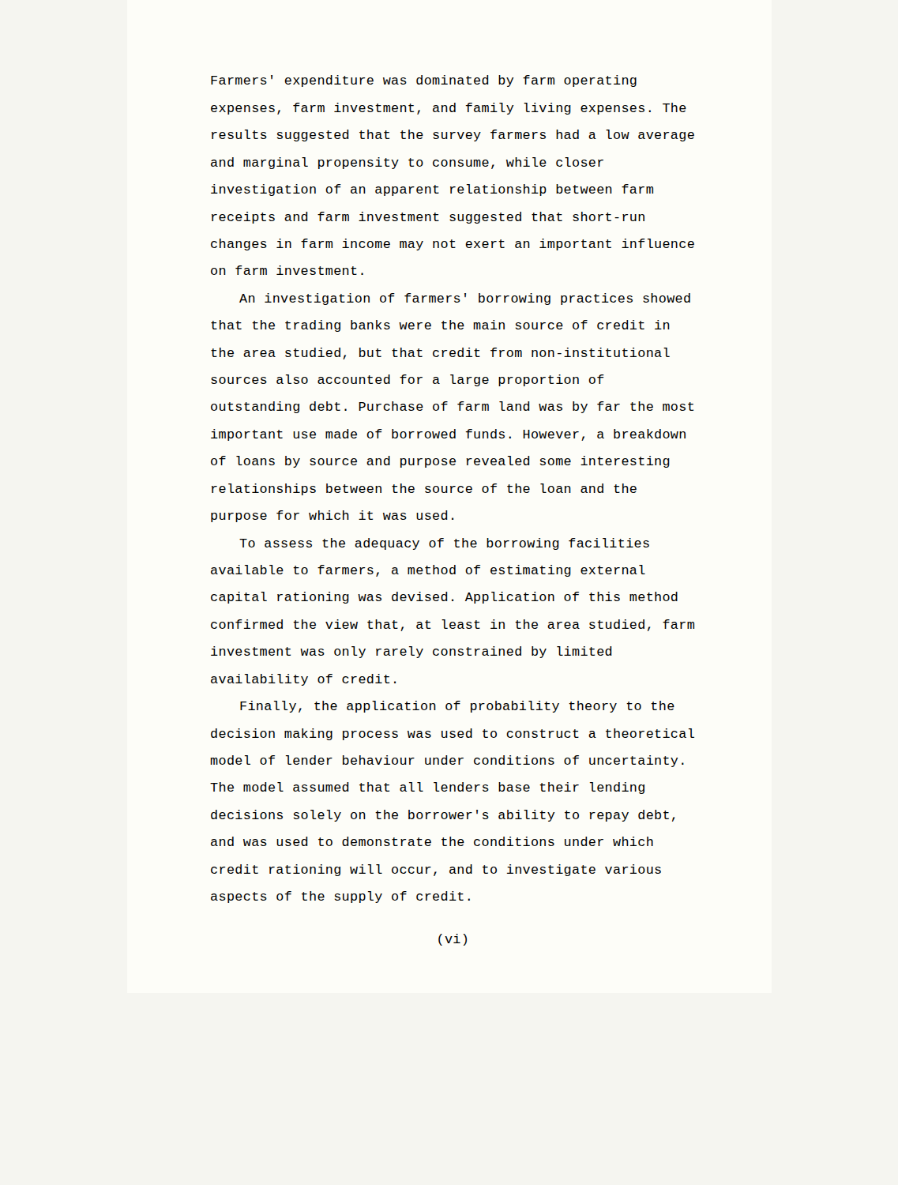Farmers' expenditure was dominated by farm operating expenses, farm investment, and family living expenses. The results suggested that the survey farmers had a low average and marginal propensity to consume, while closer investigation of an apparent relationship between farm receipts and farm investment suggested that short-run changes in farm income may not exert an important influence on farm investment.
An investigation of farmers' borrowing practices showed that the trading banks were the main source of credit in the area studied, but that credit from non-institutional sources also accounted for a large proportion of outstanding debt. Purchase of farm land was by far the most important use made of borrowed funds. However, a breakdown of loans by source and purpose revealed some interesting relationships between the source of the loan and the purpose for which it was used.
To assess the adequacy of the borrowing facilities available to farmers, a method of estimating external capital rationing was devised. Application of this method confirmed the view that, at least in the area studied, farm investment was only rarely constrained by limited availability of credit.
Finally, the application of probability theory to the decision making process was used to construct a theoretical model of lender behaviour under conditions of uncertainty. The model assumed that all lenders base their lending decisions solely on the borrower's ability to repay debt, and was used to demonstrate the conditions under which credit rationing will occur, and to investigate various aspects of the supply of credit.
(vi)